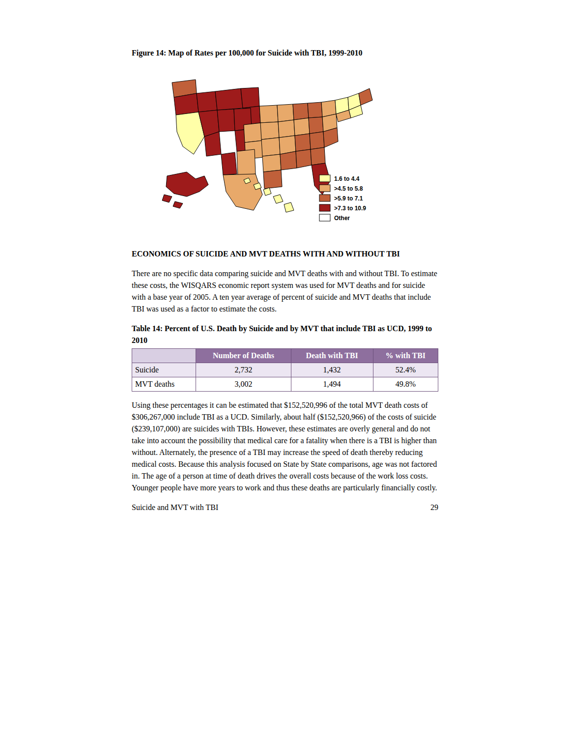Figure 14: Map of Rates per 100,000 for Suicide with TBI, 1999-2010
1.6 to 4.4 >4.5 to 5.8 >5.9 to 7.1 >7.3 to 10.9 Other
Economics of Suicide and MVT Deaths With and Without TBI
There are no specific data comparing suicide and MVT deaths with and without TBI. To estimate these costs, the WISQARS economic report system was used for MVT deaths and for suicide with a base year of 2005. A ten year average of percent of suicide and MVT deaths that include TBI was used as a factor to estimate the costs.
Table 14: Percent of U.S. Death by Suicide and by MVT that include TBI as UCD, 1999 to 2010
| | Number of Deaths | Death with TBI | % with TBI |
| --- | --- | --- | --- |
| Suicide | 2,732 | 1,432 | 52.4% |
| MVT deaths | 3,002 | 1,494 | 49.8% |
Using these percentages it can be estimated that $152,520,996 of the total MVT death costs of $306,267,000 include TBI as a UCD. Similarly, about half ($152,520,966) of the costs of suicide ($239,107,000) are suicides with TBIs. However, these estimates are overly general and do not take into account the possibility that medical care for a fatality when there is a TBI is higher than without. Alternately, the presence of a TBI may increase the speed of death thereby reducing medical costs. Because this analysis focused on State by State comparisons, age was not factored in. The age of a person at time of death drives the overall costs because of the work loss costs. Younger people have more years to work and thus these deaths are particularly financially costly.
Suicide and MVT with TBI 29